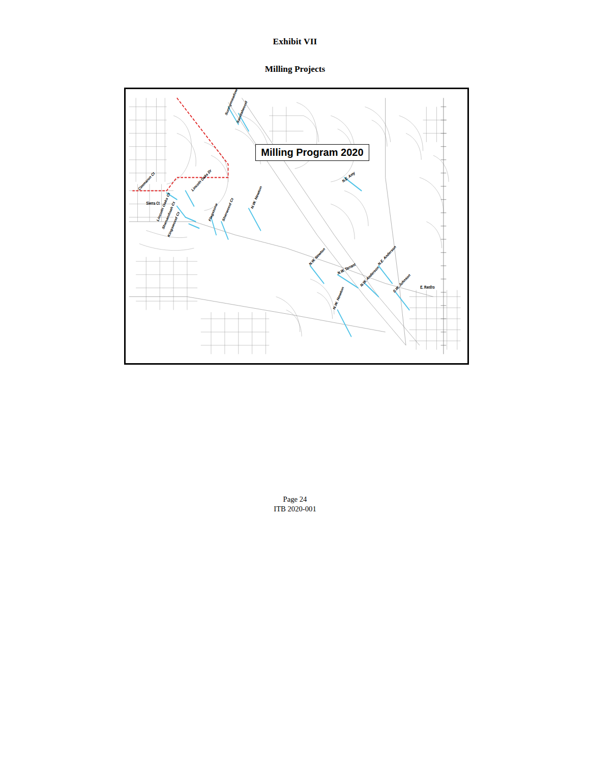Exhibit VII
Milling Projects
Sunnymeadows Sandalwood Cimmaron Ct Sierra Ct Lincoln Oaks Dr Lincoln Oaks Ct Shenandoah Ct Kingswood Ct Flagstone Sherwood Ct N.W. Newton N.E. Amy N.W. Newton N.W. Tarrant N.W. Anderson N.E. Anderson S.W. Johnson N.W. Newton E. Renfro
Milling Program 2020
Page 24
ITB 2020-001